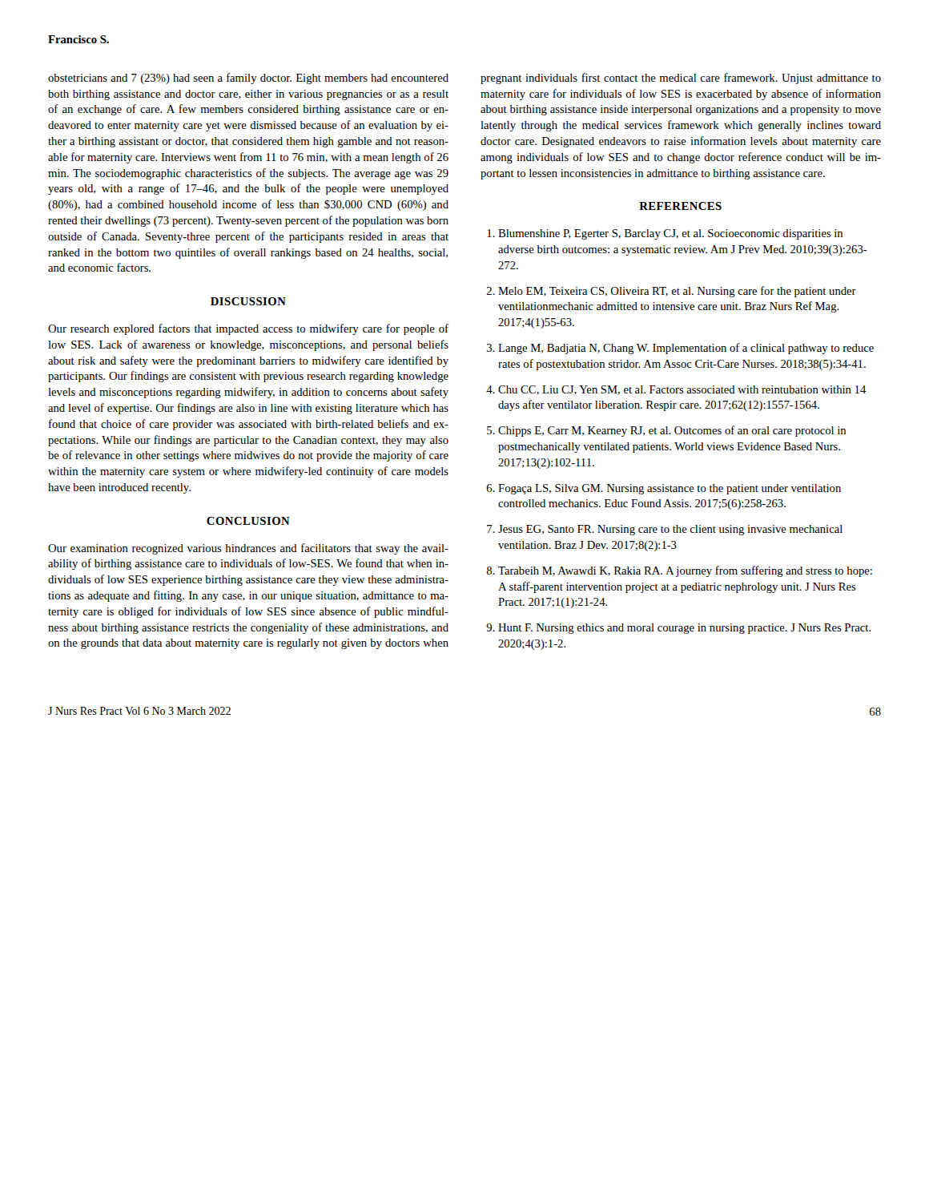Francisco S.
obstetricians and 7 (23%) had seen a family doctor. Eight members had encountered both birthing assistance and doctor care, either in various pregnancies or as a result of an exchange of care. A few members considered birthing assistance care or endeavored to enter maternity care yet were dismissed because of an evaluation by either a birthing assistant or doctor, that considered them high gamble and not reasonable for maternity care. Interviews went from 11 to 76 min, with a mean length of 26 min. The sociodemographic characteristics of the subjects. The average age was 29 years old, with a range of 17–46, and the bulk of the people were unemployed (80%), had a combined household income of less than $30,000 CND (60%) and rented their dwellings (73 percent). Twenty-seven percent of the population was born outside of Canada. Seventy-three percent of the participants resided in areas that ranked in the bottom two quintiles of overall rankings based on 24 healths, social, and economic factors.
DISCUSSION
Our research explored factors that impacted access to midwifery care for people of low SES. Lack of awareness or knowledge, misconceptions, and personal beliefs about risk and safety were the predominant barriers to midwifery care identified by participants. Our findings are consistent with previous research regarding knowledge levels and misconceptions regarding midwifery, in addition to concerns about safety and level of expertise. Our findings are also in line with existing literature which has found that choice of care provider was associated with birth-related beliefs and expectations. While our findings are particular to the Canadian context, they may also be of relevance in other settings where midwives do not provide the majority of care within the maternity care system or where midwifery-led continuity of care models have been introduced recently.
CONCLUSION
Our examination recognized various hindrances and facilitators that sway the availability of birthing assistance care to individuals of low-SES. We found that when individuals of low SES experience birthing assistance care they view these administrations as adequate and fitting. In any case, in our unique situation, admittance to maternity care is obliged for individuals of low SES since absence of public mindfulness about birthing assistance restricts the congeniality of these administrations, and on the grounds that data about maternity care is regularly not given by doctors when pregnant individuals first contact the medical care framework. Unjust admittance to maternity care for individuals of low SES is exacerbated by absence of information about birthing assistance inside interpersonal organizations and a propensity to move latently through the medical services framework which generally inclines toward doctor care. Designated endeavors to raise information levels about maternity care among individuals of low SES and to change doctor reference conduct will be important to lessen inconsistencies in admittance to birthing assistance care.
REFERENCES
Blumenshine P, Egerter S, Barclay CJ, et al. Socioeconomic disparities in adverse birth outcomes: a systematic review. Am J Prev Med. 2010;39(3):263-272.
Melo EM, Teixeira CS, Oliveira RT, et al. Nursing care for the patient under ventilationmechanic admitted to intensive care unit. Braz Nurs Ref Mag. 2017;4(1)55-63.
Lange M, Badjatia N, Chang W. Implementation of a clinical pathway to reduce rates of postextubation stridor. Am Assoc Crit-Care Nurses. 2018;38(5):34-41.
Chu CC, Liu CJ, Yen SM, et al. Factors associated with reintubation within 14 days after ventilator liberation. Respir care. 2017;62(12):1557-1564.
Chipps E, Carr M, Kearney RJ, et al. Outcomes of an oral care protocol in postmechanically ventilated patients. World views Evidence Based Nurs. 2017;13(2):102-111.
Fogaça LS, Silva GM. Nursing assistance to the patient under ventilation controlled mechanics. Educ Found Assis. 2017;5(6):258-263.
Jesus EG, Santo FR. Nursing care to the client using invasive mechanical ventilation. Braz J Dev. 2017;8(2):1-3
Tarabeih M, Awawdi K, Rakia RA. A journey from suffering and stress to hope: A staff-parent intervention project at a pediatric nephrology unit. J Nurs Res Pract. 2017;1(1):21-24.
Hunt F. Nursing ethics and moral courage in nursing practice. J Nurs Res Pract. 2020;4(3):1-2.
J Nurs Res Pract Vol 6 No 3 March 2022 68